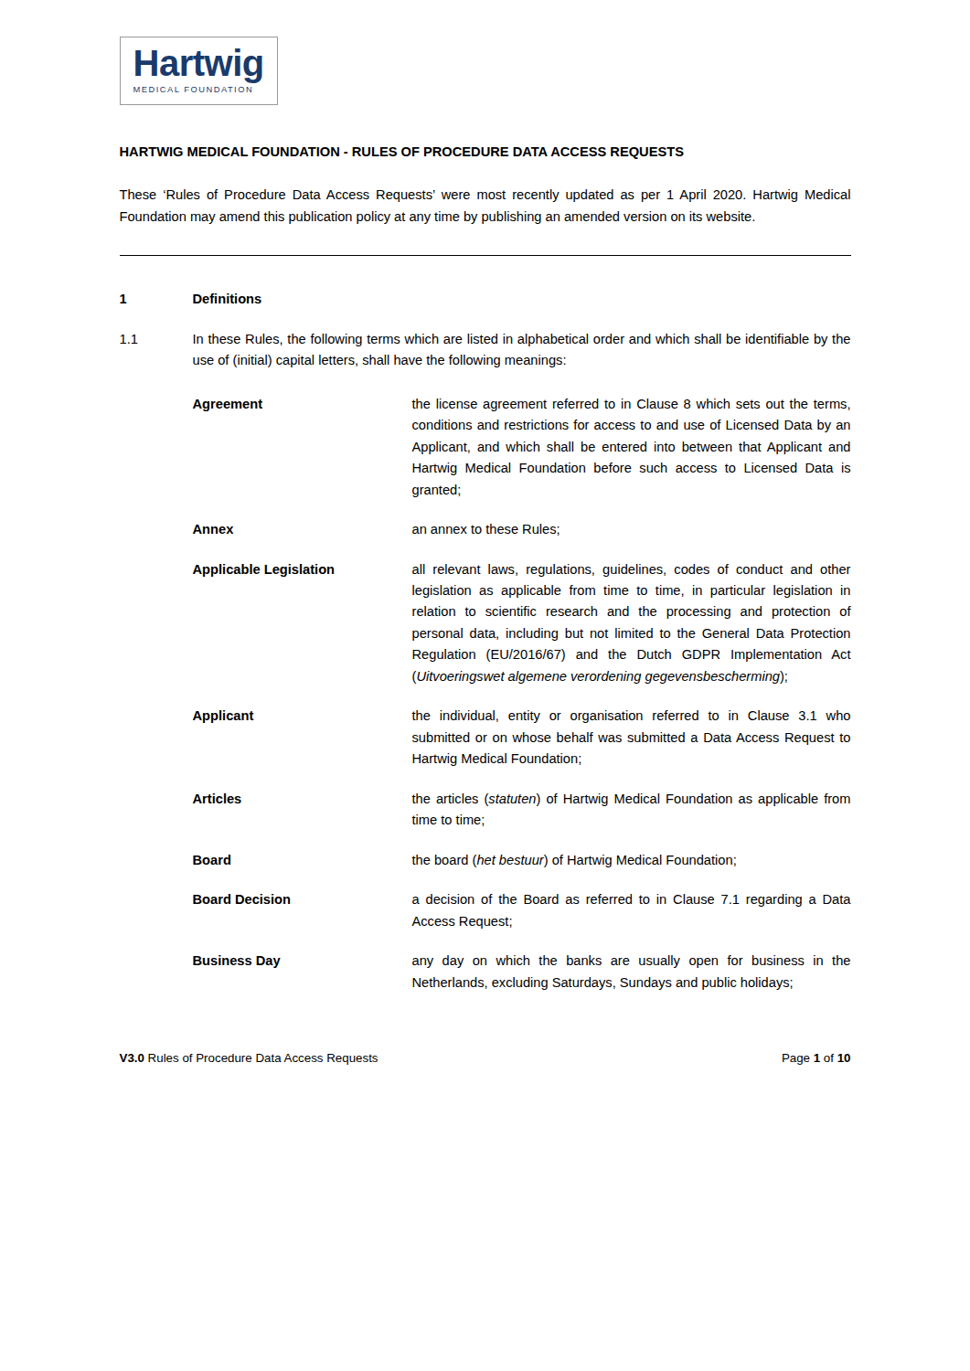Hartwig
MEDICAL FOUNDATION
Hartwig Medical Foundation - Rules of Procedure Data Access Requests
These ‘Rules of Procedure Data Access Requests’ were most recently updated as per 1 April 2020. Hartwig Medical Foundation may amend this publication policy at any time by publishing an amended version on its website.
1
Definitions
1.1
In these Rules, the following terms which are listed in alphabetical order and which shall be identifiable by the use of (initial) capital letters, shall have the following meanings:
Agreement
the license agreement referred to in Clause 8 which sets out the terms, conditions and restrictions for access to and use of Licensed Data by an Applicant, and which shall be entered into between that Applicant and Hartwig Medical Foundation before such access to Licensed Data is granted;
Annex
an annex to these Rules;
Applicable Legislation
all relevant laws, regulations, guidelines, codes of conduct and other legislation as applicable from time to time, in particular legislation in relation to scientific research and the processing and protection of personal data, including but not limited to the General Data Protection Regulation (EU/2016/67) and the Dutch GDPR Implementation Act (Uitvoeringswet algemene verordening gegevensbescherming);
Applicant
the individual, entity or organisation referred to in Clause 3.1 who submitted or on whose behalf was submitted a Data Access Request to Hartwig Medical Foundation;
Articles
the articles (statuten) of Hartwig Medical Foundation as applicable from time to time;
Board
the board (het bestuur) of Hartwig Medical Foundation;
Board Decision
a decision of the Board as referred to in Clause 7.1 regarding a Data Access Request;
Business Day
any day on which the banks are usually open for business in the Netherlands, excluding Saturdays, Sundays and public holidays;
V3.0 Rules of Procedure Data Access Requests
Page 1 of 10